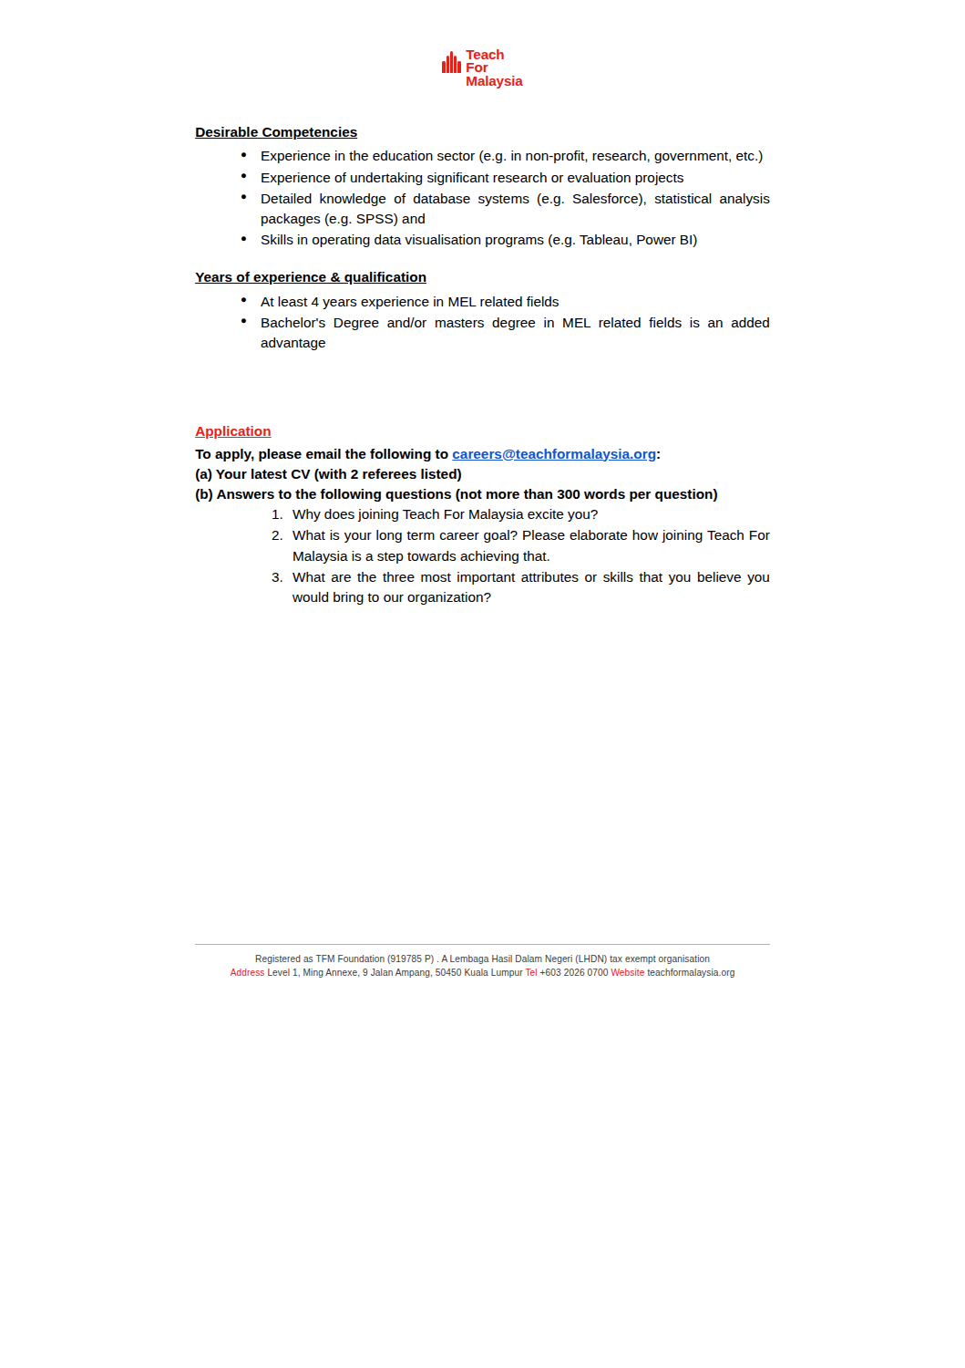Teach
For
Malaysia
Desirable Competencies
Experience in the education sector (e.g. in non-profit, research, government, etc.)
Experience of undertaking significant research or evaluation projects
Detailed knowledge of database systems (e.g. Salesforce), statistical analysis packages (e.g. SPSS) and
Skills in operating data visualisation programs (e.g. Tableau, Power BI)
Years of experience & qualification
At least 4 years experience in MEL related fields
Bachelor's Degree and/or masters degree in MEL related fields is an added advantage
Application
To apply, please email the following to careers@teachformalaysia.org:
(a) Your latest CV (with 2 referees listed)
(b) Answers to the following questions (not more than 300 words per question)
Why does joining Teach For Malaysia excite you?
What is your long term career goal? Please elaborate how joining Teach For Malaysia is a step towards achieving that.
What are the three most important attributes or skills that you believe you would bring to our organization?
Registered as TFM Foundation (919785 P) . A Lembaga Hasil Dalam Negeri (LHDN) tax exempt organisation
Address Level 1, Ming Annexe, 9 Jalan Ampang, 50450 Kuala Lumpur Tel +603 2026 0700 Website teachformalaysia.org